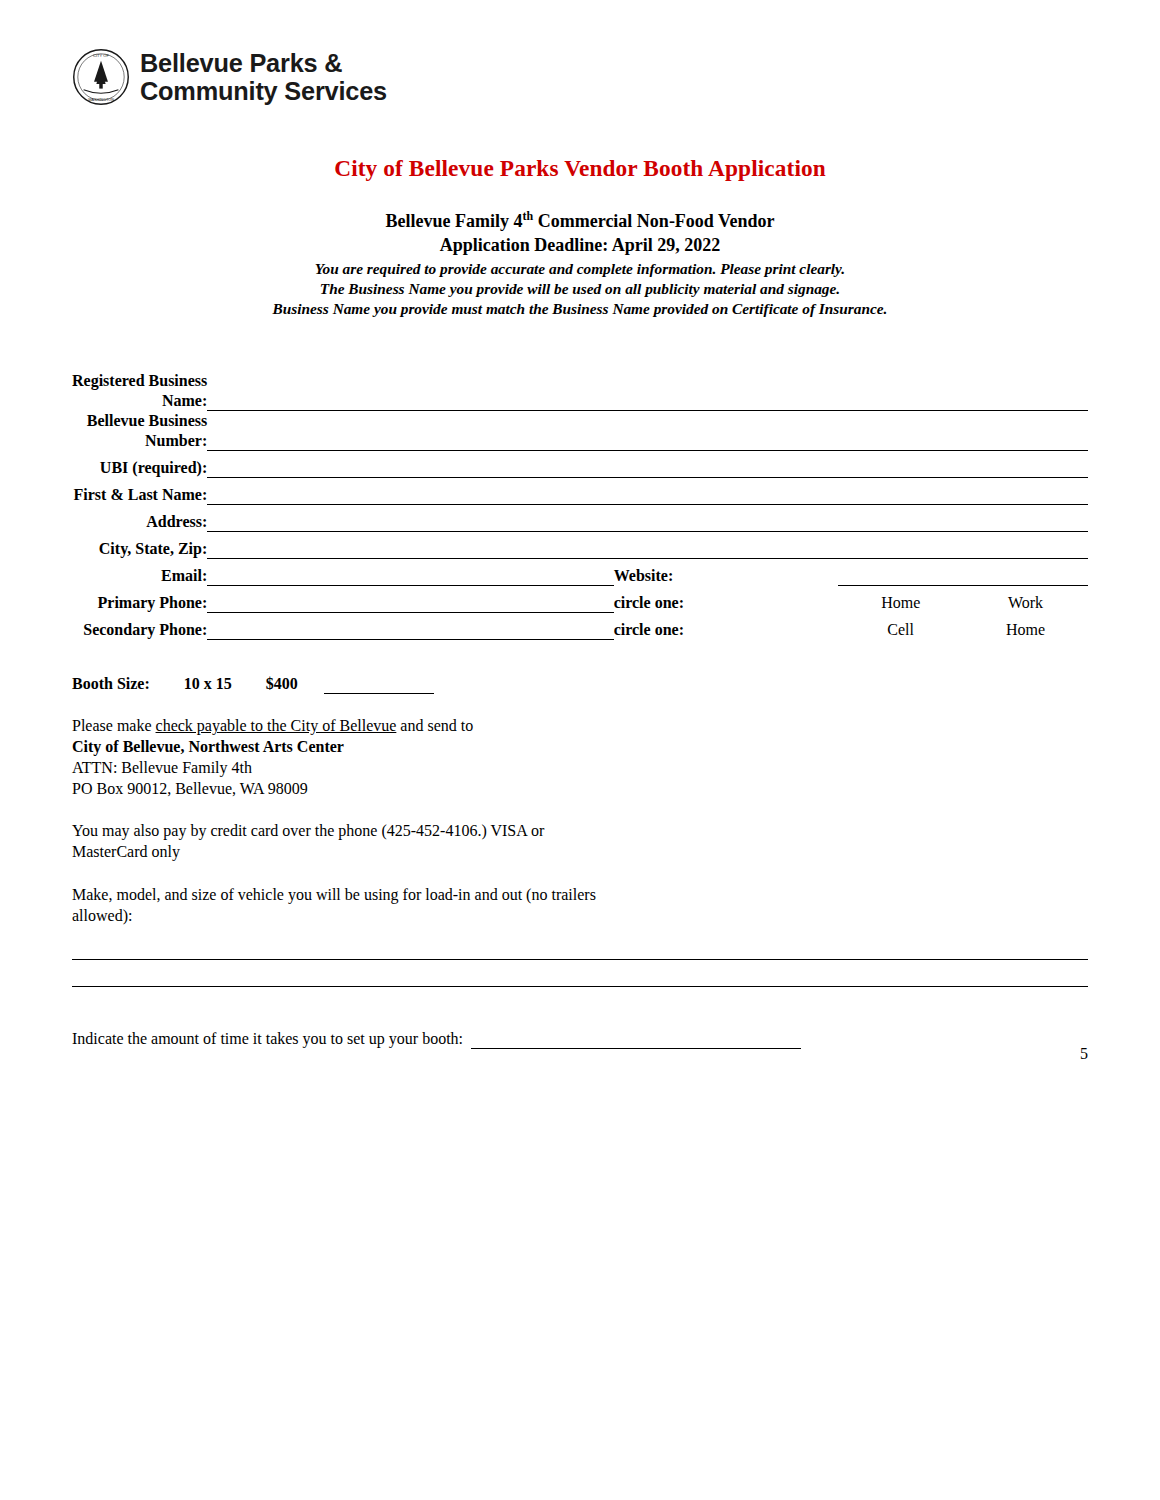CITY OF WASHINGTON
Bellevue Parks &
Community Services
City of Bellevue Parks Vendor Booth Application
Bellevue Family 4th Commercial Non-Food Vendor
Application Deadline: April 29, 2022
You are required to provide accurate and complete information. Please print clearly.
The Business Name you provide will be used on all publicity material and signage.
Business Name you provide must match the Business Name provided on Certificate of Insurance.
| Registered Business Name: | |
| Bellevue Business Number: | |
| UBI (required): | |
| First & Last Name: | |
| Address: | |
| City, State, Zip: | |
| Email: | | Website: | |
| Primary Phone: | | circle one: | Home | Work | |
| Secondary Phone: | | circle one: | Cell | Home | |
Booth Size: 10 x 15 $400
Please make check payable to the City of Bellevue and send to
City of Bellevue, Northwest Arts Center
ATTN: Bellevue Family 4th
PO Box 90012, Bellevue, WA 98009
You may also pay by credit card over the phone (425-452-4106.) VISA or
MasterCard only
Make, model, and size of vehicle you will be using for load-in and out (no trailers
allowed):
Indicate the amount of time it takes you to set up your booth:
5